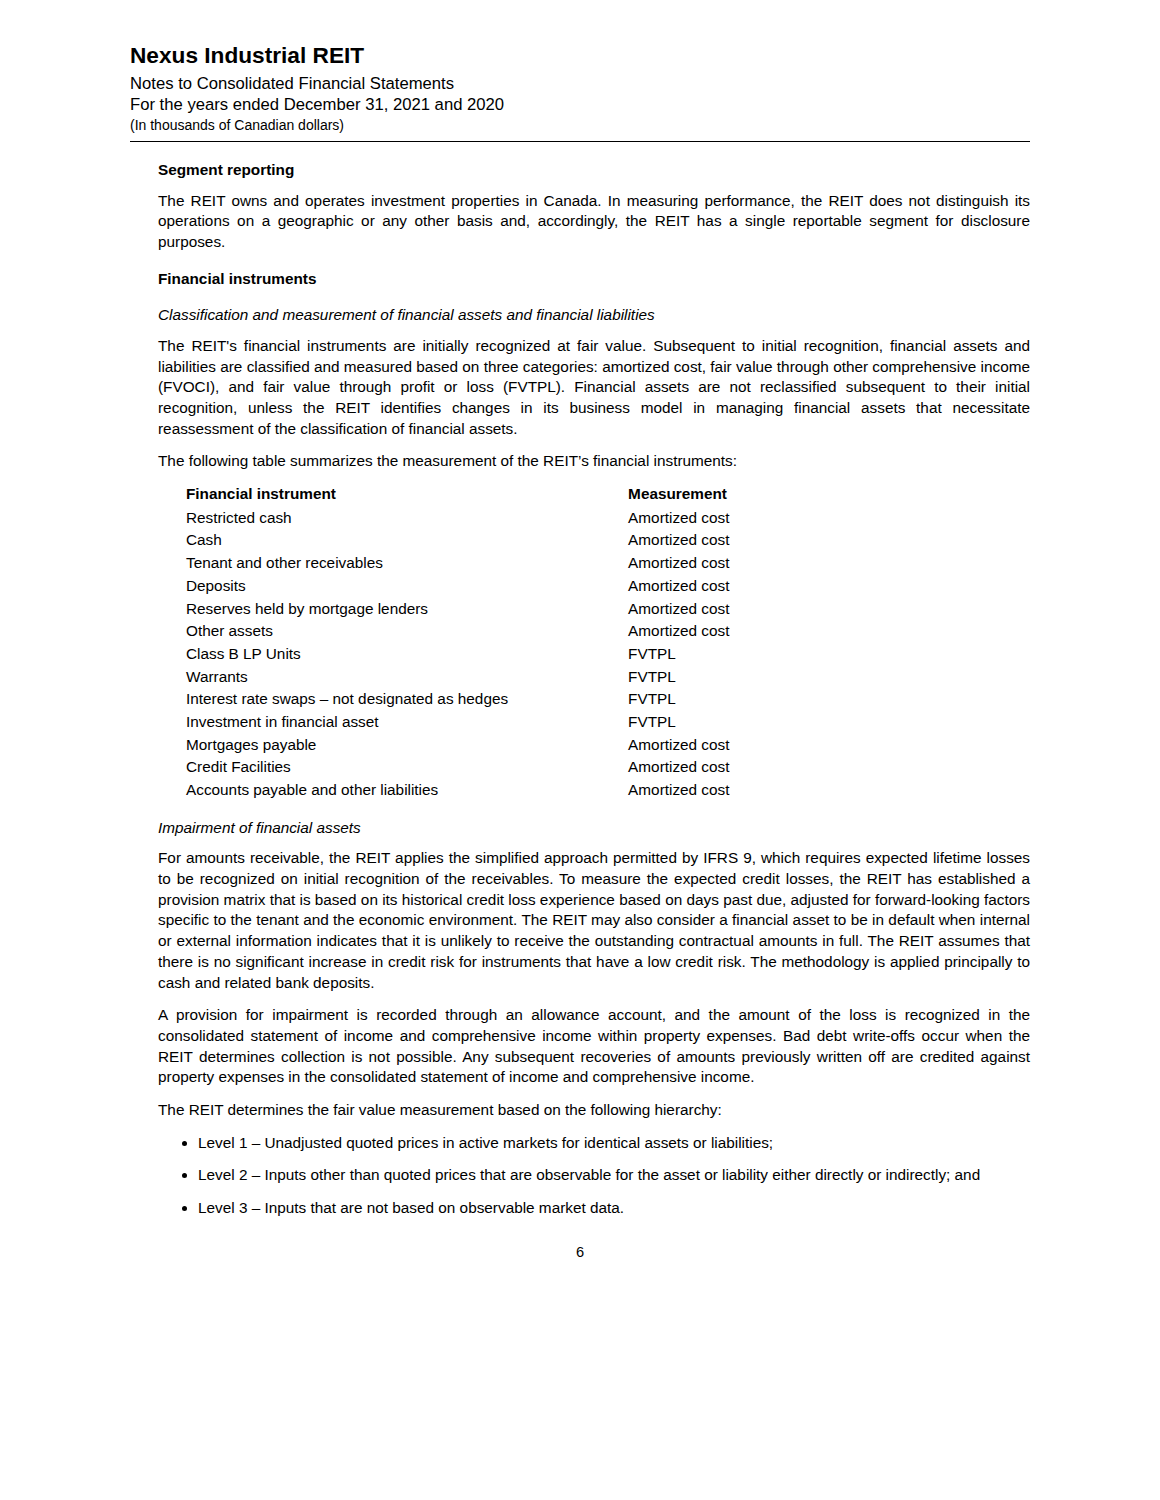Nexus Industrial REIT
Notes to Consolidated Financial Statements
For the years ended December 31, 2021 and 2020
(In thousands of Canadian dollars)
Segment reporting
The REIT owns and operates investment properties in Canada. In measuring performance, the REIT does not distinguish its operations on a geographic or any other basis and, accordingly, the REIT has a single reportable segment for disclosure purposes.
Financial instruments
Classification and measurement of financial assets and financial liabilities
The REIT's financial instruments are initially recognized at fair value. Subsequent to initial recognition, financial assets and liabilities are classified and measured based on three categories: amortized cost, fair value through other comprehensive income (FVOCI), and fair value through profit or loss (FVTPL). Financial assets are not reclassified subsequent to their initial recognition, unless the REIT identifies changes in its business model in managing financial assets that necessitate reassessment of the classification of financial assets.
The following table summarizes the measurement of the REIT’s financial instruments:
| Financial instrument | Measurement |
| --- | --- |
| Restricted cash | Amortized cost |
| Cash | Amortized cost |
| Tenant and other receivables | Amortized cost |
| Deposits | Amortized cost |
| Reserves held by mortgage lenders | Amortized cost |
| Other assets | Amortized cost |
| Class B LP Units | FVTPL |
| Warrants | FVTPL |
| Interest rate swaps – not designated as hedges | FVTPL |
| Investment in financial asset | FVTPL |
| Mortgages payable | Amortized cost |
| Credit Facilities | Amortized cost |
| Accounts payable and other liabilities | Amortized cost |
Impairment of financial assets
For amounts receivable, the REIT applies the simplified approach permitted by IFRS 9, which requires expected lifetime losses to be recognized on initial recognition of the receivables. To measure the expected credit losses, the REIT has established a provision matrix that is based on its historical credit loss experience based on days past due, adjusted for forward-looking factors specific to the tenant and the economic environment. The REIT may also consider a financial asset to be in default when internal or external information indicates that it is unlikely to receive the outstanding contractual amounts in full. The REIT assumes that there is no significant increase in credit risk for instruments that have a low credit risk. The methodology is applied principally to cash and related bank deposits.
A provision for impairment is recorded through an allowance account, and the amount of the loss is recognized in the consolidated statement of income and comprehensive income within property expenses. Bad debt write-offs occur when the REIT determines collection is not possible. Any subsequent recoveries of amounts previously written off are credited against property expenses in the consolidated statement of income and comprehensive income.
The REIT determines the fair value measurement based on the following hierarchy:
Level 1 – Unadjusted quoted prices in active markets for identical assets or liabilities;
Level 2 – Inputs other than quoted prices that are observable for the asset or liability either directly or indirectly; and
Level 3 – Inputs that are not based on observable market data.
6